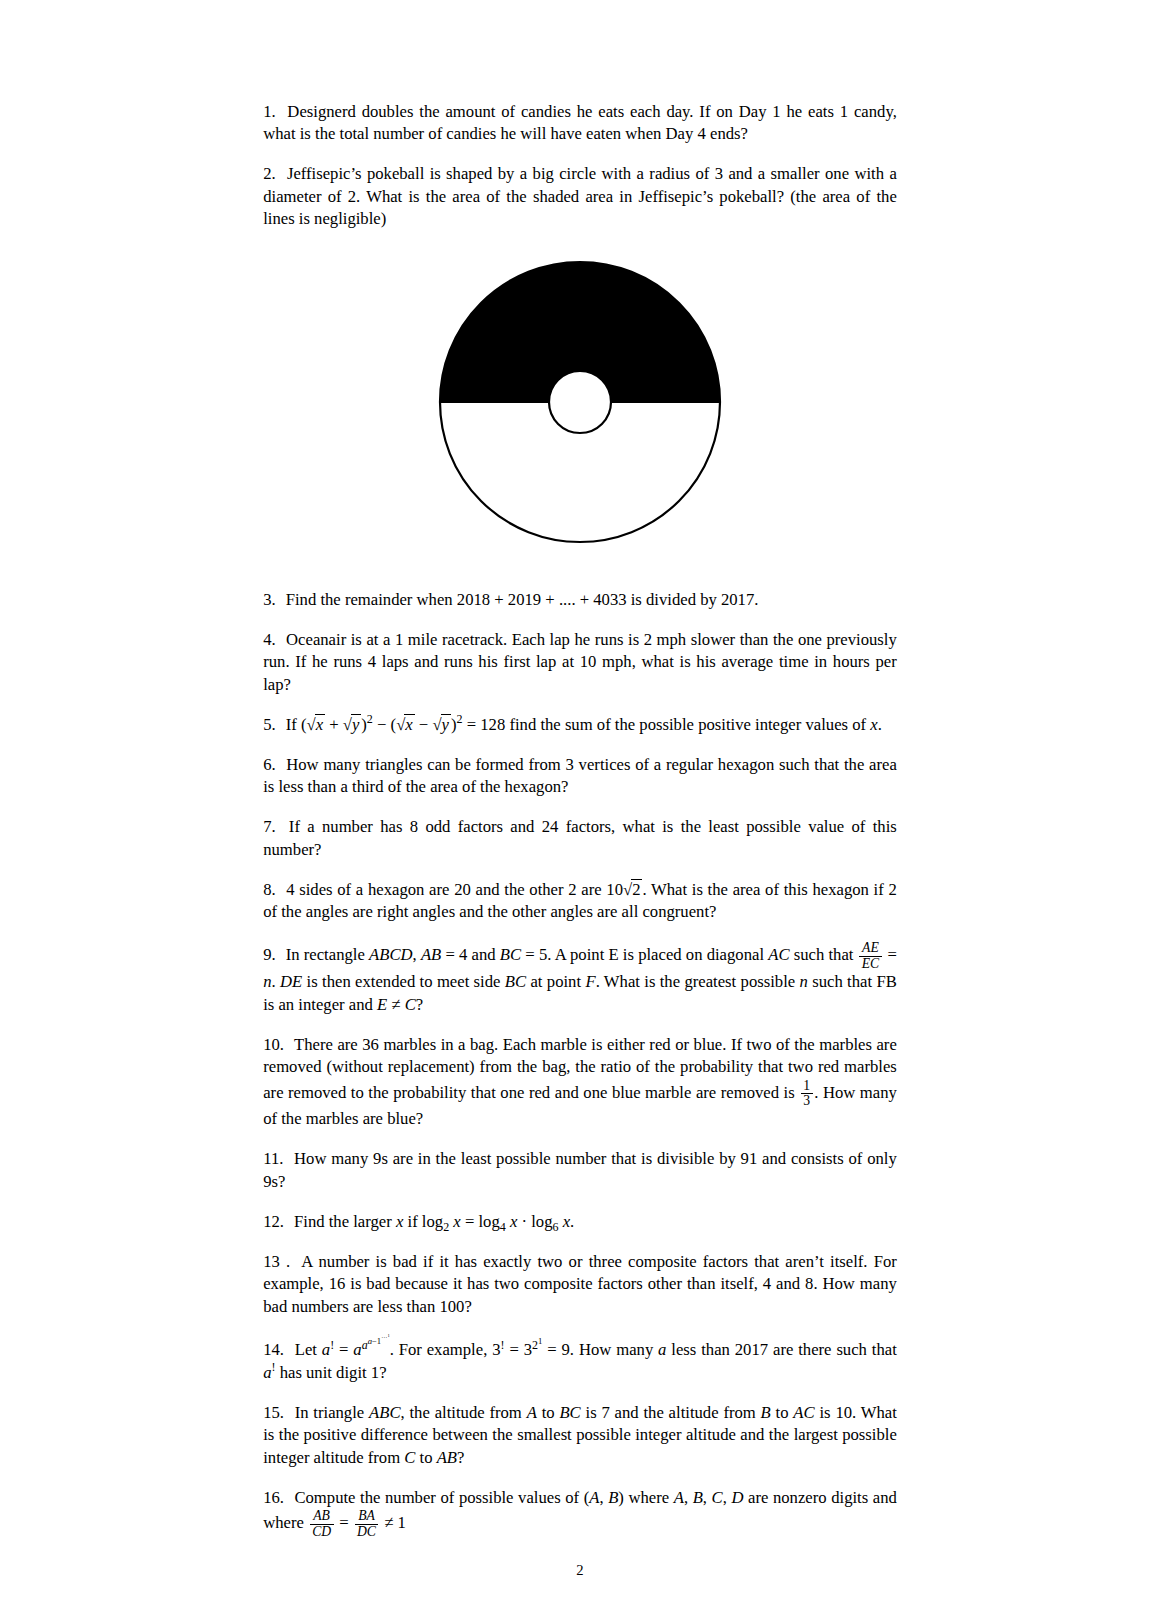1. Designerd doubles the amount of candies he eats each day. If on Day 1 he eats 1 candy, what is the total number of candies he will have eaten when Day 4 ends?
2. Jeffisepic’s pokeball is shaped by a big circle with a radius of 3 and a smaller one with a diameter of 2. What is the area of the shaded area in Jeffisepic’s pokeball? (the area of the lines is negligible)
3. Find the remainder when 2018 + 2019 + .... + 4033 is divided by 2017.
4. Oceanair is at a 1 mile racetrack. Each lap he runs is 2 mph slower than the one previously run. If he runs 4 laps and runs his first lap at 10 mph, what is his average time in hours per lap?
5. If (√x + √y)2 − (√x − √y)2 = 128 find the sum of the possible positive integer values of x.
6. How many triangles can be formed from 3 vertices of a regular hexagon such that the area is less than a third of the area of the hexagon?
7. If a number has 8 odd factors and 24 factors, what is the least possible value of this number?
8. 4 sides of a hexagon are 20 and the other 2 are 10√2. What is the area of this hexagon if 2 of the angles are right angles and the other angles are all congruent?
9. In rectangle ABCD, AB = 4 and BC = 5. A point E is placed on diagonal AC such that AE EC = n. DE is then extended to meet side BC at point F. What is the greatest possible n such that FB is an integer and E ≠ C?
10. There are 36 marbles in a bag. Each marble is either red or blue. If two of the marbles are removed (without replacement) from the bag, the ratio of the probability that two red marbles are removed to the probability that one red and one blue marble are removed is 13. How many of the marbles are blue?
11. How many 9s are in the least possible number that is divisible by 91 and consists of only 9s?
12. Find the larger x if log2 x = log4 x · log6 x.
13 . A number is bad if it has exactly two or three composite factors that aren’t itself. For example, 16 is bad because it has two composite factors other than itself, 4 and 8. How many bad numbers are less than 100?
14. Let a! = aaa−1···1. For example, 3! = 321 = 9. How many a less than 2017 are there such that a! has unit digit 1?
15. In triangle ABC, the altitude from A to BC is 7 and the altitude from B to AC is 10. What is the positive difference between the smallest possible integer altitude and the largest possible integer altitude from C to AB?
16. Compute the number of possible values of (A, B) where A, B, C, D are nonzero digits and where AB CD = BA DC ≠ 1
2